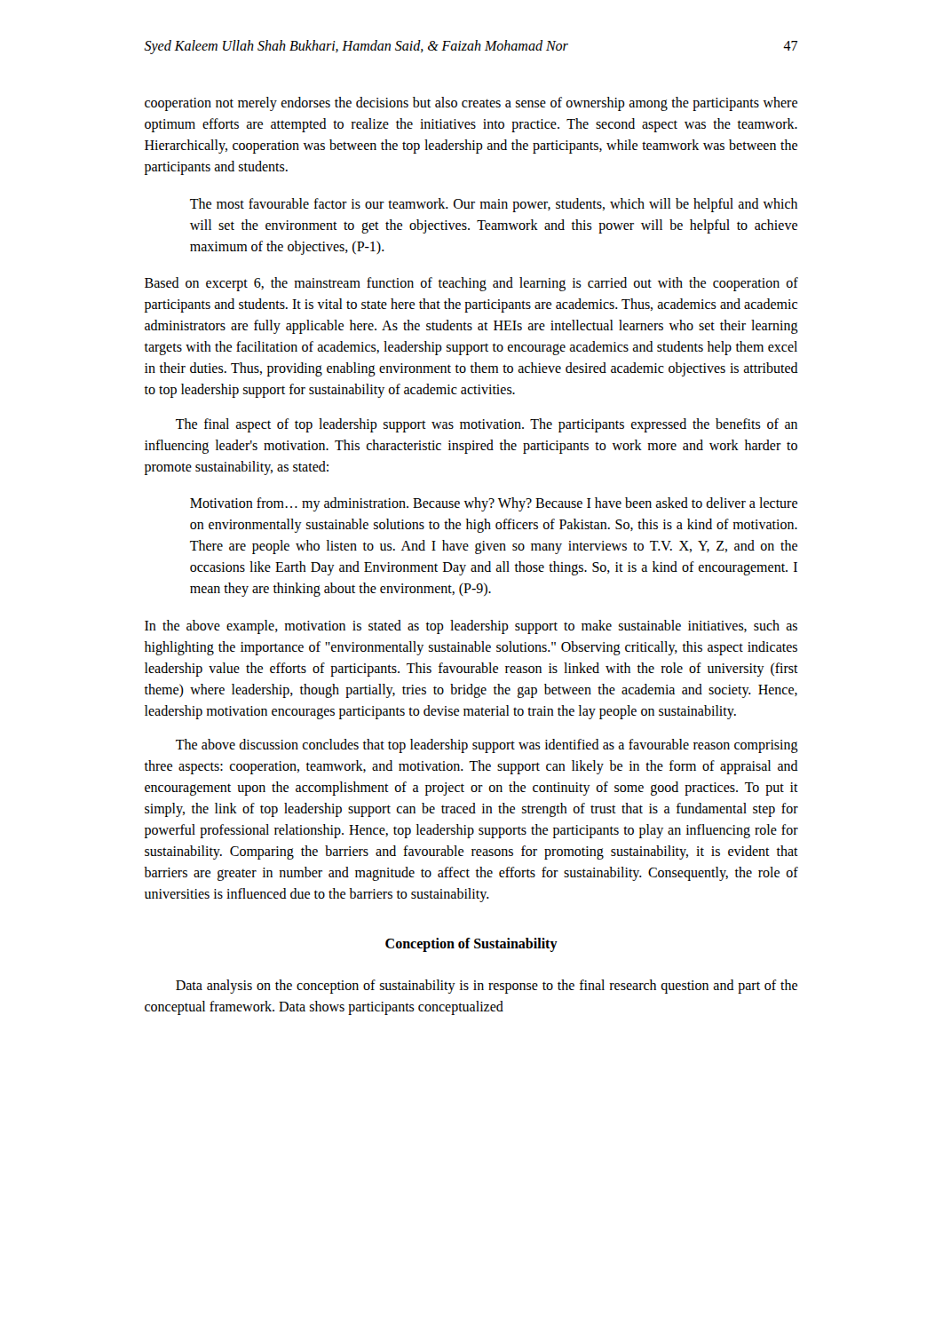Syed Kaleem Ullah Shah Bukhari, Hamdan Said, & Faizah Mohamad Nor 47
cooperation not merely endorses the decisions but also creates a sense of ownership among the participants where optimum efforts are attempted to realize the initiatives into practice. The second aspect was the teamwork. Hierarchically, cooperation was between the top leadership and the participants, while teamwork was between the participants and students.
The most favourable factor is our teamwork. Our main power, students, which will be helpful and which will set the environment to get the objectives. Teamwork and this power will be helpful to achieve maximum of the objectives, (P-1).
Based on excerpt 6, the mainstream function of teaching and learning is carried out with the cooperation of participants and students. It is vital to state here that the participants are academics. Thus, academics and academic administrators are fully applicable here. As the students at HEIs are intellectual learners who set their learning targets with the facilitation of academics, leadership support to encourage academics and students help them excel in their duties. Thus, providing enabling environment to them to achieve desired academic objectives is attributed to top leadership support for sustainability of academic activities.
The final aspect of top leadership support was motivation. The participants expressed the benefits of an influencing leader's motivation. This characteristic inspired the participants to work more and work harder to promote sustainability, as stated:
Motivation from… my administration. Because why? Why? Because I have been asked to deliver a lecture on environmentally sustainable solutions to the high officers of Pakistan. So, this is a kind of motivation. There are people who listen to us. And I have given so many interviews to T.V. X, Y, Z, and on the occasions like Earth Day and Environment Day and all those things. So, it is a kind of encouragement. I mean they are thinking about the environment, (P-9).
In the above example, motivation is stated as top leadership support to make sustainable initiatives, such as highlighting the importance of "environmentally sustainable solutions." Observing critically, this aspect indicates leadership value the efforts of participants. This favourable reason is linked with the role of university (first theme) where leadership, though partially, tries to bridge the gap between the academia and society. Hence, leadership motivation encourages participants to devise material to train the lay people on sustainability.
The above discussion concludes that top leadership support was identified as a favourable reason comprising three aspects: cooperation, teamwork, and motivation. The support can likely be in the form of appraisal and encouragement upon the accomplishment of a project or on the continuity of some good practices. To put it simply, the link of top leadership support can be traced in the strength of trust that is a fundamental step for powerful professional relationship. Hence, top leadership supports the participants to play an influencing role for sustainability. Comparing the barriers and favourable reasons for promoting sustainability, it is evident that barriers are greater in number and magnitude to affect the efforts for sustainability. Consequently, the role of universities is influenced due to the barriers to sustainability.
Conception of Sustainability
Data analysis on the conception of sustainability is in response to the final research question and part of the conceptual framework. Data shows participants conceptualized